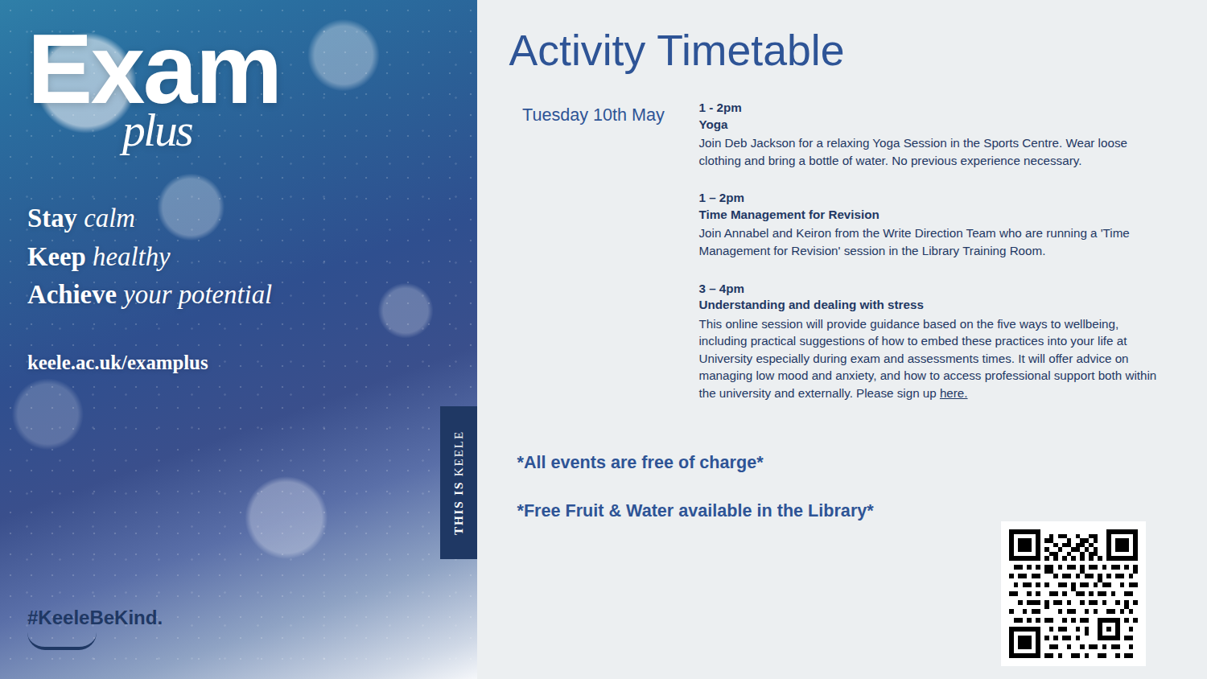Examplus
Stay calm
Keep healthy
Achieve your potential
keele.ac.uk/examplus
#KeeleBeKind.
THIS IS KEELE
Activity Timetable
Tuesday 10th May
1 - 2pm
Yoga
Join Deb Jackson for a relaxing Yoga Session in the Sports Centre. Wear loose clothing and bring a bottle of water. No previous experience necessary.
1 – 2pm
Time Management for Revision
Join Annabel and Keiron from the Write Direction Team who are running a 'Time Management for Revision' session in the Library Training Room.
3 – 4pm
Understanding and dealing with stress
This online session will provide guidance based on the five ways to wellbeing, including practical suggestions of how to embed these practices into your life at University especially during exam and assessments times. It will offer advice on managing low mood and anxiety, and how to access professional support both within the university and externally. Please sign up here.
*All events are free of charge*
*Free Fruit & Water available in the Library*